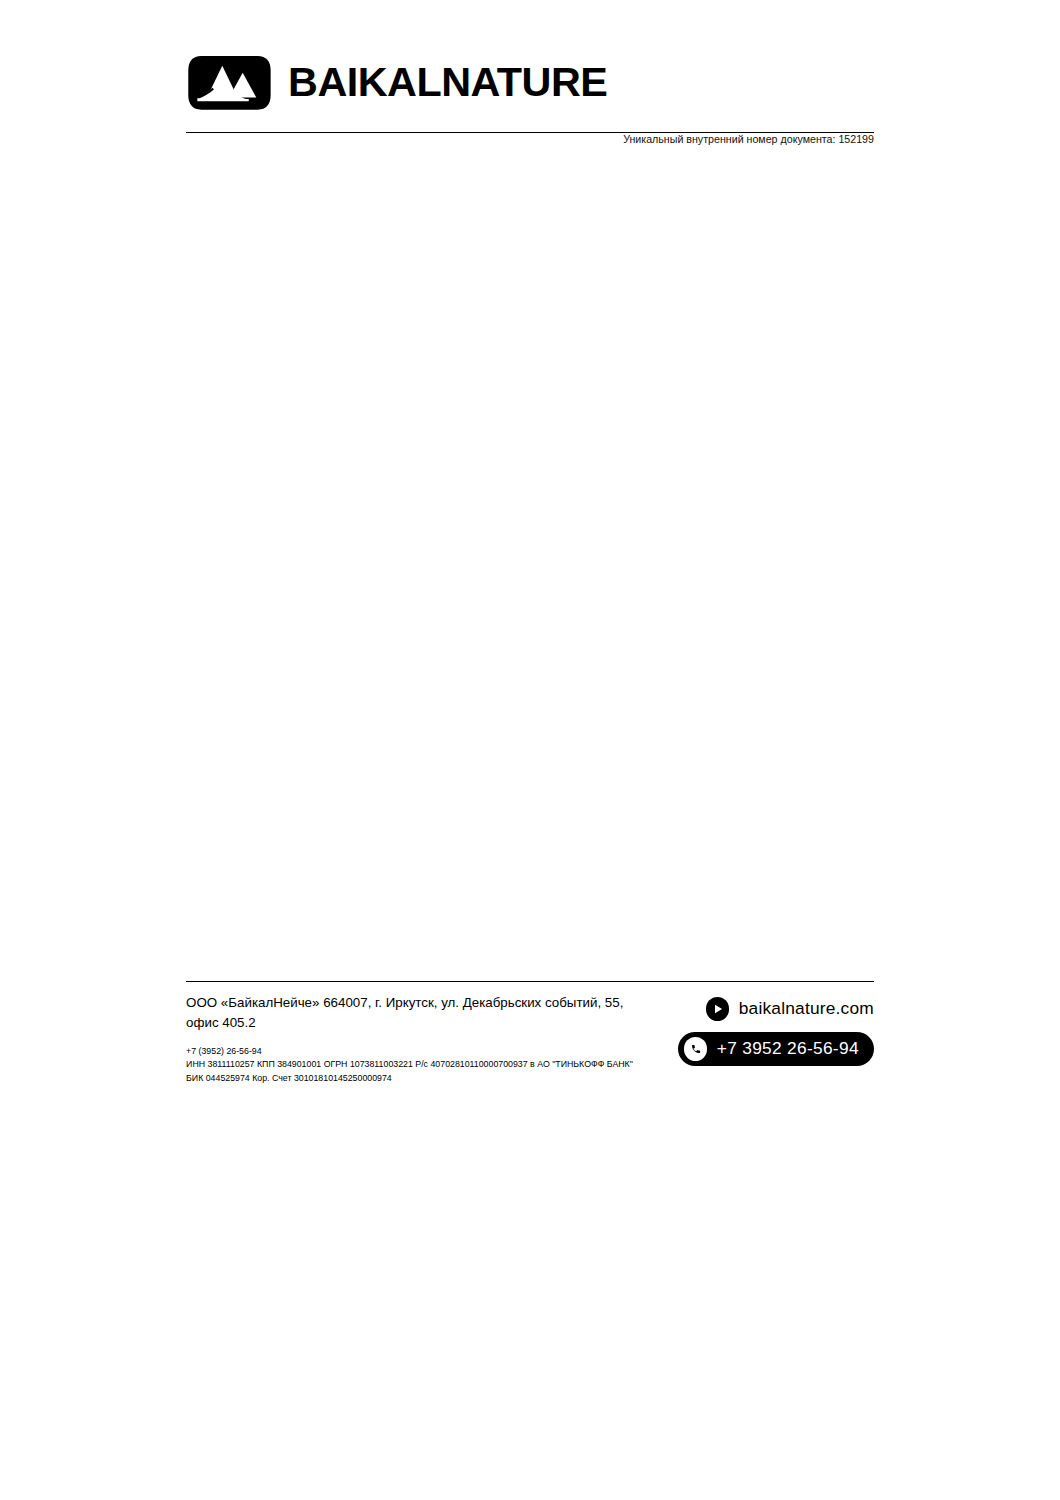BaikalNature logo
BAIKALNATURE
Уникальный внутренний номер документа: 152199
ООО «БайкалНейче» 664007, г. Иркутск, ул. Декабрьских событий, 55, офис 405.2
+7 (3952) 26-56-94
ИНН 3811110257 КПП 384901001 ОГРН 1073811003221 Р/с 40702810110000700937 в АО "ТИНЬКОФФ БАНК"
БИК 044525974 Кор. Счет 30101810145250000974
baikalnature.com
+7 3952 26-56-94